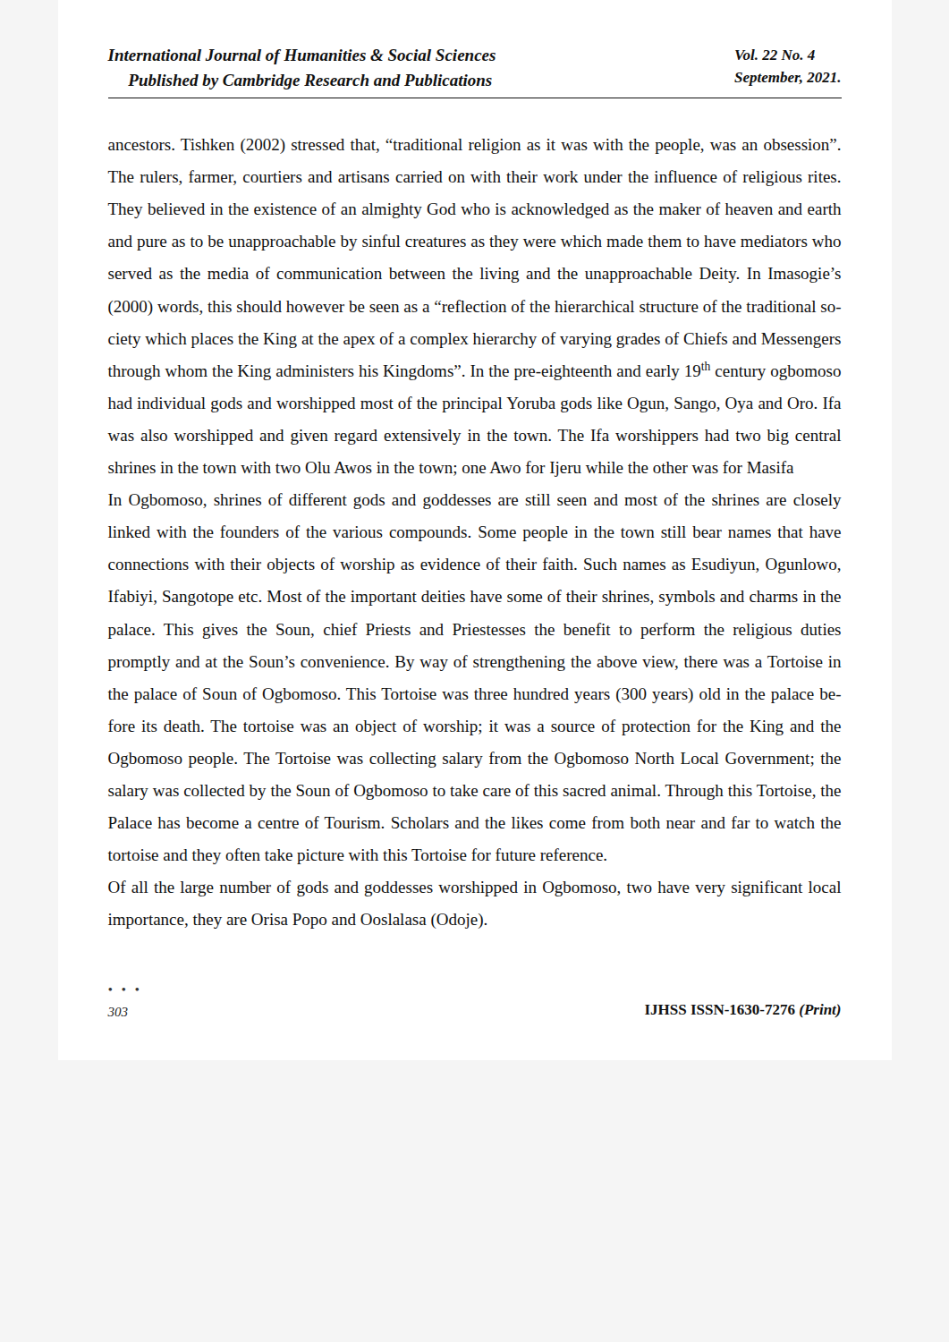International Journal of Humanities & Social Sciences Published by Cambridge Research and Publications
Vol. 22 No. 4
September, 2021.
ancestors. Tishken (2002) stressed that, “traditional religion as it was with the people, was an obsession”. The rulers, farmer, courtiers and artisans carried on with their work under the influence of religious rites. They believed in the existence of an almighty God who is acknowledged as the maker of heaven and earth and pure as to be unapproachable by sinful creatures as they were which made them to have mediators who served as the media of communication between the living and the unapproachable Deity. In Imasogie’s (2000) words, this should however be seen as a “reflection of the hierarchical structure of the traditional society which places the King at the apex of a complex hierarchy of varying grades of Chiefs and Messengers through whom the King administers his Kingdoms”. In the pre-eighteenth and early 19th century ogbomoso had individual gods and worshipped most of the principal Yoruba gods like Ogun, Sango, Oya and Oro. Ifa was also worshipped and given regard extensively in the town. The Ifa worshippers had two big central shrines in the town with two Olu Awos in the town; one Awo for Ijeru while the other was for Masifa
In Ogbomoso, shrines of different gods and goddesses are still seen and most of the shrines are closely linked with the founders of the various compounds. Some people in the town still bear names that have connections with their objects of worship as evidence of their faith. Such names as Esudiyun, Ogunlowo, Ifabiyi, Sangotope etc. Most of the important deities have some of their shrines, symbols and charms in the palace. This gives the Soun, chief Priests and Priestesses the benefit to perform the religious duties promptly and at the Soun’s convenience. By way of strengthening the above view, there was a Tortoise in the palace of Soun of Ogbomoso. This Tortoise was three hundred years (300 years) old in the palace before its death. The tortoise was an object of worship; it was a source of protection for the King and the Ogbomoso people. The Tortoise was collecting salary from the Ogbomoso North Local Government; the salary was collected by the Soun of Ogbomoso to take care of this sacred animal. Through this Tortoise, the Palace has become a centre of Tourism. Scholars and the likes come from both near and far to watch the tortoise and they often take picture with this Tortoise for future reference.
Of all the large number of gods and goddesses worshipped in Ogbomoso, two have very significant local importance, they are Orisa Popo and Ooslalasa (Odoje).
• • • 303
IJHSS ISSN-1630-7276 (Print)